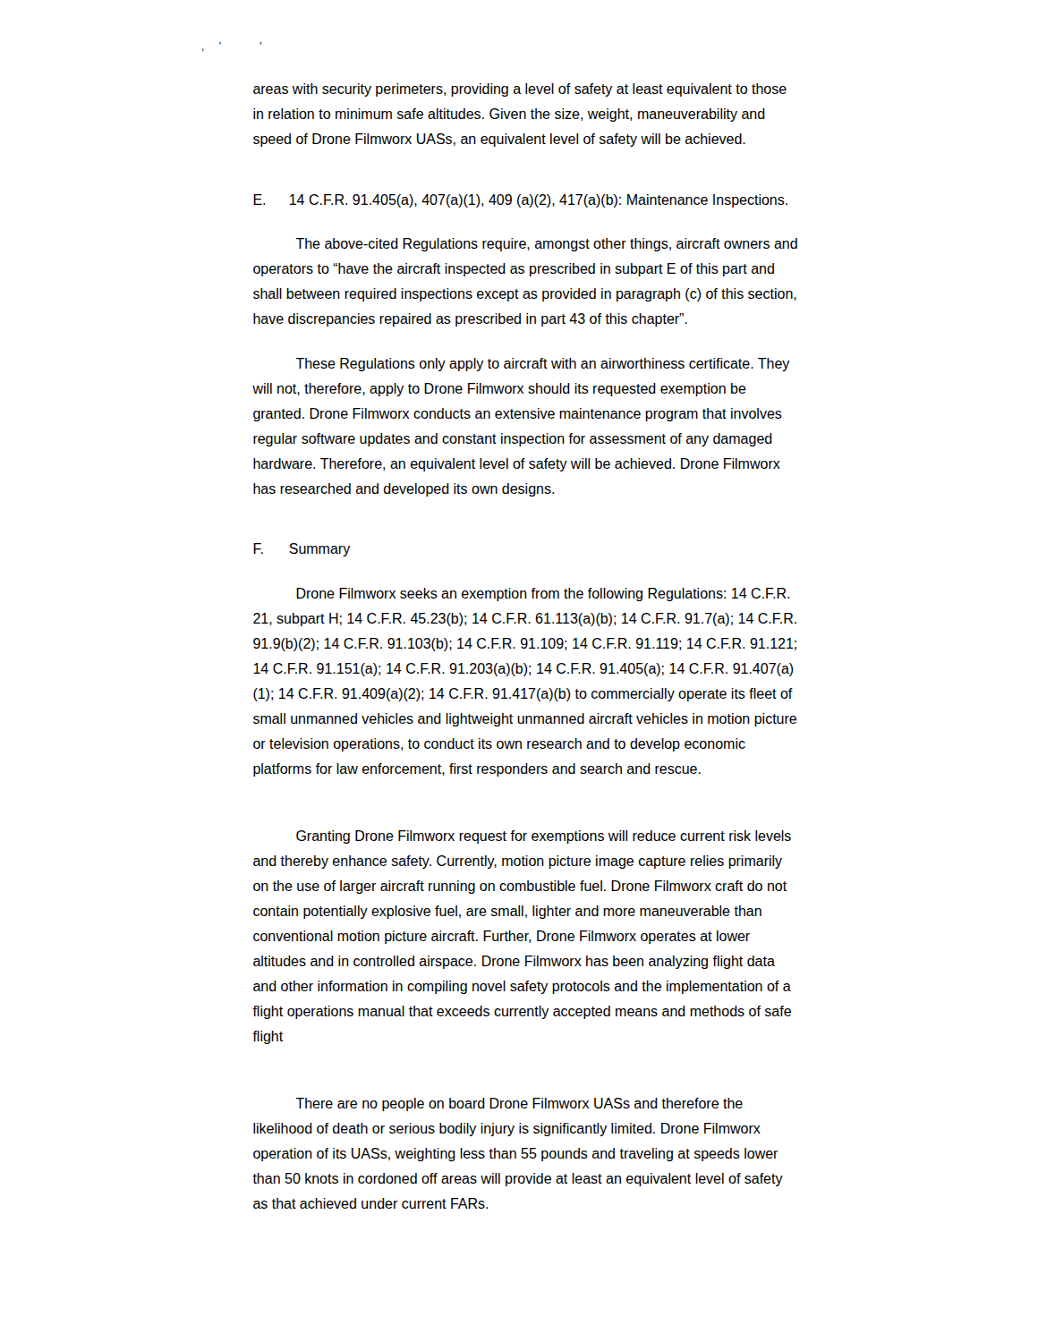, ' '
areas with security perimeters, providing a level of safety at least equivalent to those in relation to minimum safe altitudes. Given the size, weight, maneuverability and speed of Drone Filmworx UASs, an equivalent level of safety will be achieved.
E. 14 C.F.R. 91.405(a), 407(a)(1), 409 (a)(2), 417(a)(b): Maintenance Inspections.
The above-cited Regulations require, amongst other things, aircraft owners and operators to “have the aircraft inspected as prescribed in subpart E of this part and shall between required inspections except as provided in paragraph (c) of this section, have discrepancies repaired as prescribed in part 43 of this chapter”.
These Regulations only apply to aircraft with an airworthiness certificate. They will not, therefore, apply to Drone Filmworx should its requested exemption be granted. Drone Filmworx conducts an extensive maintenance program that involves regular software updates and constant inspection for assessment of any damaged hardware. Therefore, an equivalent level of safety will be achieved. Drone Filmworx has researched and developed its own designs.
F. Summary
Drone Filmworx seeks an exemption from the following Regulations: 14 C.F.R. 21, subpart H; 14 C.F.R. 45.23(b); 14 C.F.R. 61.113(a)(b); 14 C.F.R. 91.7(a); 14 C.F.R. 91.9(b)(2); 14 C.F.R. 91.103(b); 14 C.F.R. 91.109; 14 C.F.R. 91.119; 14 C.F.R. 91.121; 14 C.F.R. 91.151(a); 14 C.F.R. 91.203(a)(b); 14 C.F.R. 91.405(a); 14 C.F.R. 91.407(a)(1); 14 C.F.R. 91.409(a)(2); 14 C.F.R. 91.417(a)(b) to commercially operate its fleet of small unmanned vehicles and lightweight unmanned aircraft vehicles in motion picture or television operations, to conduct its own research and to develop economic platforms for law enforcement, first responders and search and rescue.
Granting Drone Filmworx request for exemptions will reduce current risk levels and thereby enhance safety. Currently, motion picture image capture relies primarily on the use of larger aircraft running on combustible fuel. Drone Filmworx craft do not contain potentially explosive fuel, are small, lighter and more maneuverable than conventional motion picture aircraft. Further, Drone Filmworx operates at lower altitudes and in controlled airspace. Drone Filmworx has been analyzing flight data and other information in compiling novel safety protocols and the implementation of a flight operations manual that exceeds currently accepted means and methods of safe flight
There are no people on board Drone Filmworx UASs and therefore the likelihood of death or serious bodily injury is significantly limited. Drone Filmworx operation of its UASs, weighting less than 55 pounds and traveling at speeds lower than 50 knots in cordoned off areas will provide at least an equivalent level of safety as that achieved under current FARs.